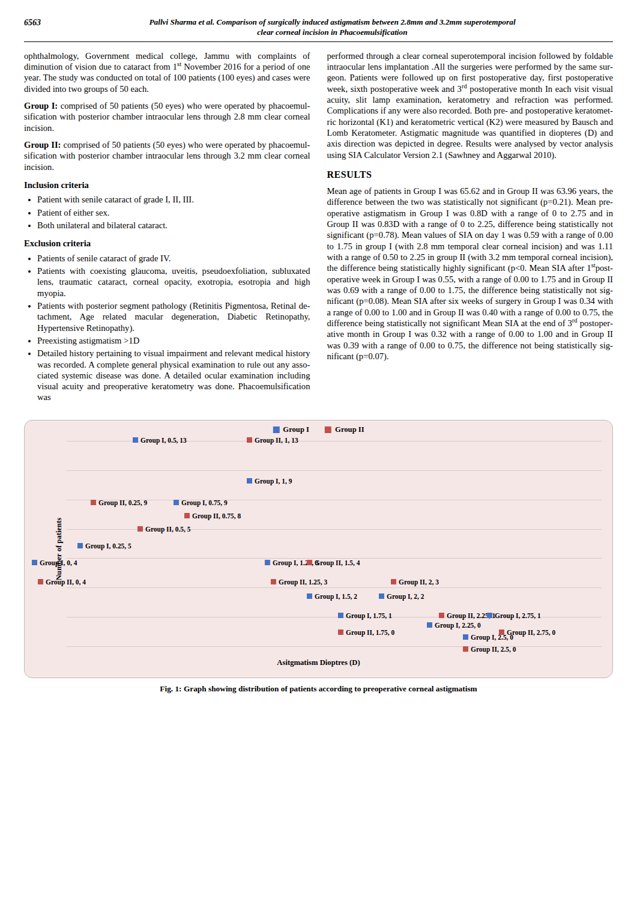6563
Pallvi Sharma et al. Comparison of surgically induced astigmatism between 2.8mm and 3.2mm superotemporal
clear corneal incision in Phacoemulsification
ophthalmology, Government medical college, Jammu with complaints of diminution of vision due to cataract from 1st November 2016 for a period of one year. The study was conducted on total of 100 patients (100 eyes) and cases were divided into two groups of 50 each.
Group I: comprised of 50 patients (50 eyes) who were operated by phacoemulsification with posterior chamber intraocular lens through 2.8 mm clear corneal incision.
Group II: comprised of 50 patients (50 eyes) who were operated by phacoemulsification with posterior chamber intraocular lens through 3.2 mm clear corneal incision.
Inclusion criteria
Patient with senile cataract of grade I, II, III.
Patient of either sex.
Both unilateral and bilateral cataract.
Exclusion criteria
Patients of senile cataract of grade IV.
Patients with coexisting glaucoma, uveitis, pseudoexfoliation, subluxated lens, traumatic cataract, corneal opacity, exotropia, esotropia and high myopia.
Patients with posterior segment pathology (Retinitis Pigmentosa, Retinal detachment, Age related macular degeneration, Diabetic Retinopathy, Hypertensive Retinopathy).
Preexisting astigmatism >1D
Detailed history pertaining to visual impairment and relevant medical history was recorded. A complete general physical examination to rule out any associated systemic disease was done. A detailed ocular examination including visual acuity and preoperative keratometry was done. Phacoemulsification was
performed through a clear corneal superotemporal incision followed by foldable intraocular lens implantation .All the surgeries were performed by the same surgeon. Patients were followed up on first postoperative day, first postoperative week, sixth postoperative week and 3rd postoperative month In each visit visual acuity, slit lamp examination, keratometry and refraction was performed. Complications if any were also recorded. Both pre- and postoperative keratometric horizontal (K1) and keratometric vertical (K2) were measured by Bausch and Lomb Keratometer. Astigmatic magnitude was quantified in diopteres (D) and axis direction was depicted in degree. Results were analysed by vector analysis using SIA Calculator Version 2.1 (Sawhney and Aggarwal 2010).
RESULTS
Mean age of patients in Group I was 65.62 and in Group II was 63.96 years, the difference between the two was statistically not significant (p=0.21). Mean preoperative astigmatism in Group I was 0.8D with a range of 0 to 2.75 and in Group II was 0.83D with a range of 0 to 2.25, difference being statistically not significant (p=0.78). Mean values of SIA on day 1 was 0.59 with a range of 0.00 to 1.75 in group I (with 2.8 mm temporal clear corneal incision) and was 1.11 with a range of 0.50 to 2.25 in group II (with 3.2 mm temporal corneal incision), the difference being statistically highly significant (p<0. Mean SIA after 1stpostoperative week in Group I was 0.55, with a range of 0.00 to 1.75 and in Group II was 0.69 with a range of 0.00 to 1.75, the difference being statistically not significant (p=0.08). Mean SIA after six weeks of surgery in Group I was 0.34 with a range of 0.00 to 1.00 and in Group II was 0.40 with a range of 0.00 to 0.75, the difference being statistically not significant Mean SIA at the end of 3rd postoperative month in Group I was 0.32 with a range of 0.00 to 1.00 and in Group II was 0.39 with a range of 0.00 to 0.75, the difference not being statistically significant (p=0.07).
Group I Group II
Number of patients
Asitgmatism Dioptres (D)
Group I, 0, 4
Group II, 0, 4
Group I, 0.25, 5
Group II, 0.25, 9
Group I, 0.5, 13
Group II, 0.5, 5
Group I, 0.75, 9
Group II, 0.75, 8
Group I, 1, 9
Group II, 1, 13
Group I, 1.25, 3
Group II, 1.25, 3
Group I, 1.5, 2
Group II, 1.5, 4
Group I, 1.75, 1
Group II, 1.75, 0
Group I, 2, 2
Group II, 2, 3
Group I, 2.25, 0
Group II, 2.25, 1
Group I, 2.5, 0
Group II, 2.5, 0
Group I, 2.75, 1
Group II, 2.75, 0
Fig. 1: Graph showing distribution of patients according to preoperative corneal astigmatism